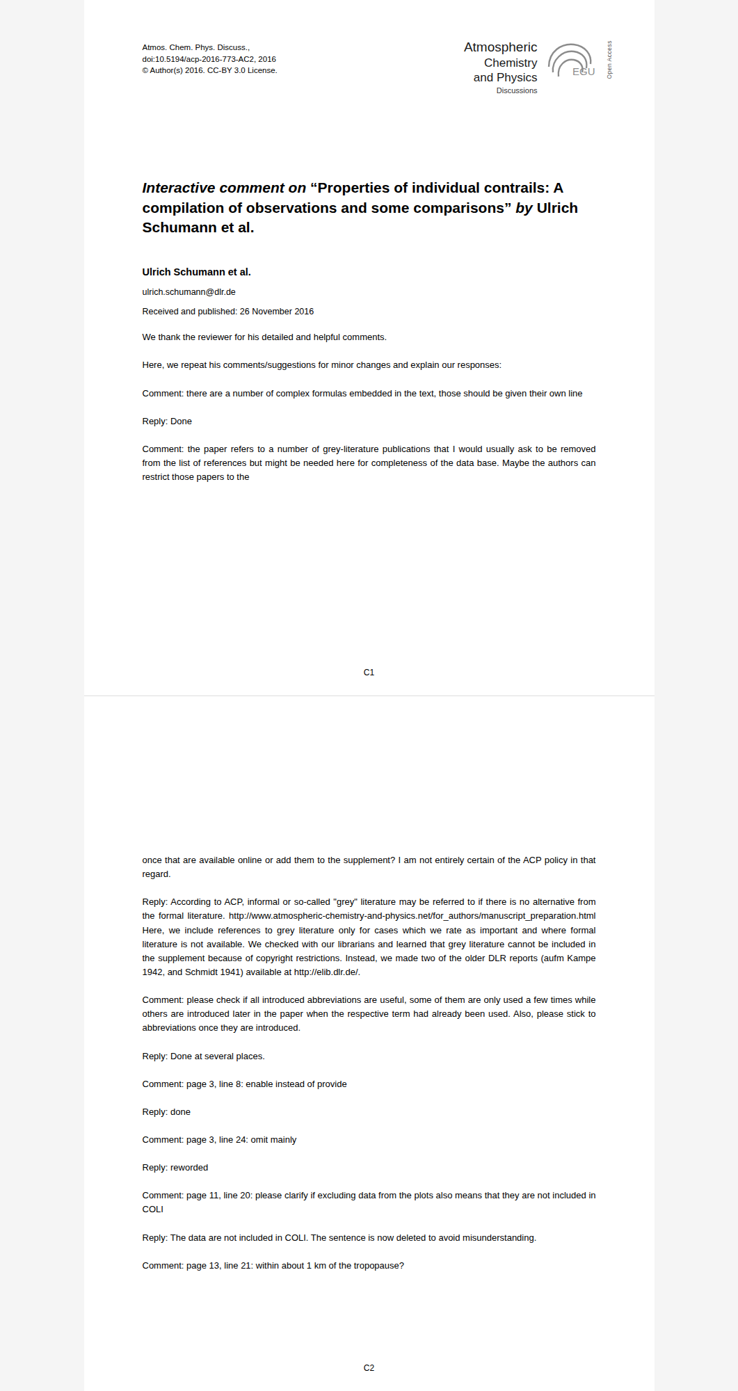Atmos. Chem. Phys. Discuss.,
doi:10.5194/acp-2016-773-AC2, 2016
© Author(s) 2016. CC-BY 3.0 License.
Open Access
Atmospheric
Chemistry
and Physics
Discussions
EGU
Interactive comment on “Properties of individual contrails: A compilation of observations and some comparisons” by Ulrich Schumann et al.
Ulrich Schumann et al.
ulrich.schumann@dlr.de
Received and published: 26 November 2016
We thank the reviewer for his detailed and helpful comments.
Here, we repeat his comments/suggestions for minor changes and explain our responses:
Comment: there are a number of complex formulas embedded in the text, those should be given their own line
Reply: Done
Comment: the paper refers to a number of grey-literature publications that I would usually ask to be removed from the list of references but might be needed here for completeness of the data base. Maybe the authors can restrict those papers to the
C1
once that are available online or add them to the supplement? I am not entirely certain of the ACP policy in that regard.
Reply: According to ACP, informal or so-called "grey" literature may be referred to if there is no alternative from the formal literature. http://www.atmospheric-chemistry-and-physics.net/for_authors/manuscript_preparation.html Here, we include references to grey literature only for cases which we rate as important and where formal literature is not available. We checked with our librarians and learned that grey literature cannot be included in the supplement because of copyright restrictions. Instead, we made two of the older DLR reports (aufm Kampe 1942, and Schmidt 1941) available at http://elib.dlr.de/.
Comment: please check if all introduced abbreviations are useful, some of them are only used a few times while others are introduced later in the paper when the respective term had already been used. Also, please stick to abbreviations once they are introduced.
Reply: Done at several places.
Comment: page 3, line 8: enable instead of provide
Reply: done
Comment: page 3, line 24: omit mainly
Reply: reworded
Comment: page 11, line 20: please clarify if excluding data from the plots also means that they are not included in COLI
Reply: The data are not included in COLI. The sentence is now deleted to avoid misunderstanding.
Comment: page 13, line 21: within about 1 km of the tropopause?
C2